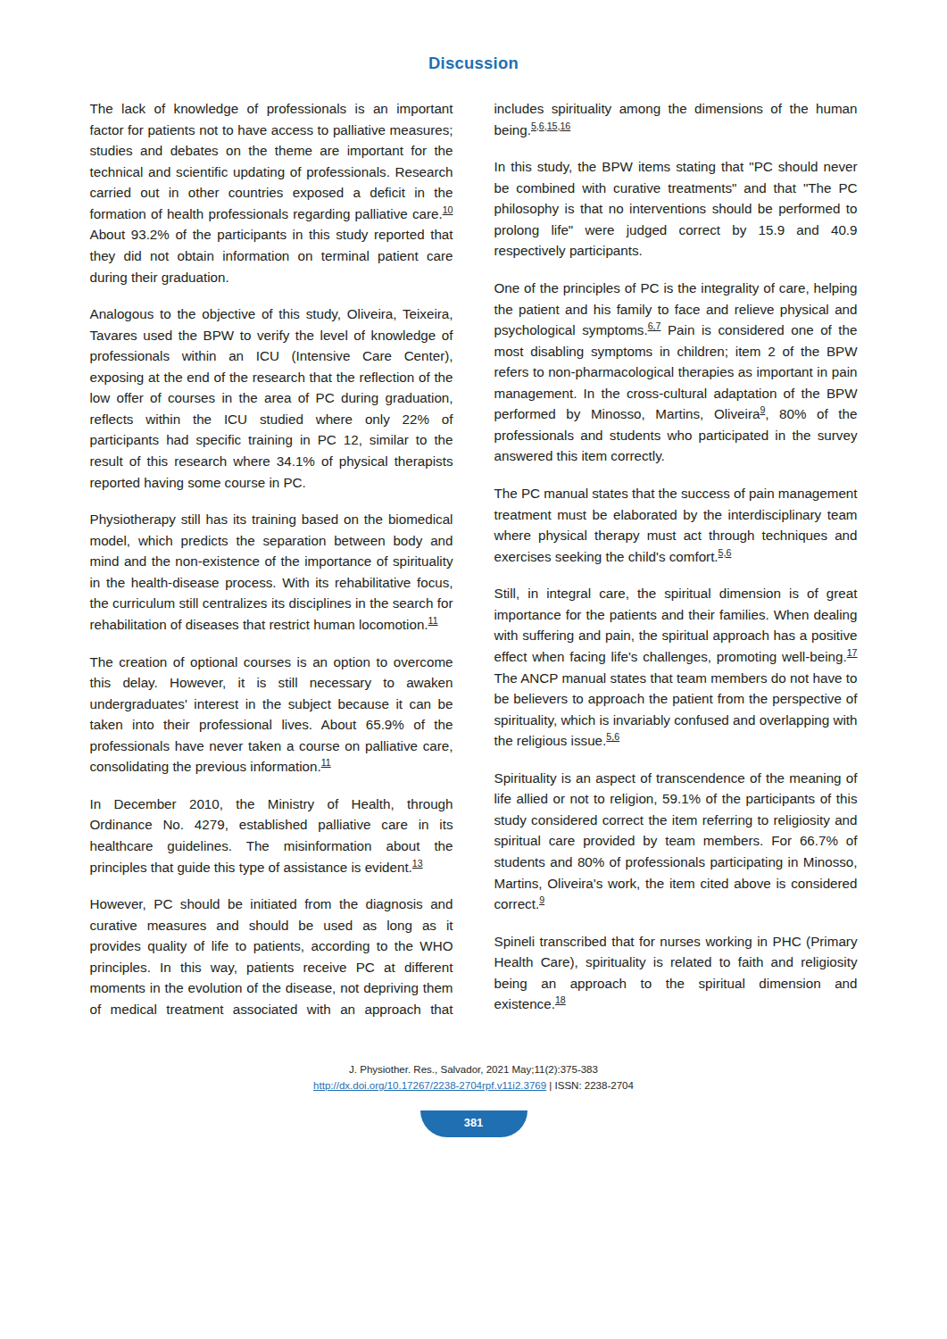Discussion
The lack of knowledge of professionals is an important factor for patients not to have access to palliative measures; studies and debates on the theme are important for the technical and scientific updating of professionals. Research carried out in other countries exposed a deficit in the formation of health professionals regarding palliative care.10 About 93.2% of the participants in this study reported that they did not obtain information on terminal patient care during their graduation.
Analogous to the objective of this study, Oliveira, Teixeira, Tavares used the BPW to verify the level of knowledge of professionals within an ICU (Intensive Care Center), exposing at the end of the research that the reflection of the low offer of courses in the area of PC during graduation, reflects within the ICU studied where only 22% of participants had specific training in PC 12, similar to the result of this research where 34.1% of physical therapists reported having some course in PC.
Physiotherapy still has its training based on the biomedical model, which predicts the separation between body and mind and the non-existence of the importance of spirituality in the health-disease process. With its rehabilitative focus, the curriculum still centralizes its disciplines in the search for rehabilitation of diseases that restrict human locomotion.11
The creation of optional courses is an option to overcome this delay. However, it is still necessary to awaken undergraduates' interest in the subject because it can be taken into their professional lives. About 65.9% of the professionals have never taken a course on palliative care, consolidating the previous information.11
In December 2010, the Ministry of Health, through Ordinance No. 4279, established palliative care in its healthcare guidelines. The misinformation about the principles that guide this type of assistance is evident.13
However, PC should be initiated from the diagnosis and curative measures and should be used as long as it provides quality of life to patients, according to the WHO principles. In this way, patients receive PC at different moments in the evolution of the disease, not depriving them of medical treatment associated with an approach that includes spirituality among the dimensions of the human being.5,6,15,16
In this study, the BPW items stating that "PC should never be combined with curative treatments" and that "The PC philosophy is that no interventions should be performed to prolong life" were judged correct by 15.9 and 40.9 respectively participants.
One of the principles of PC is the integrality of care, helping the patient and his family to face and relieve physical and psychological symptoms.6,7 Pain is considered one of the most disabling symptoms in children; item 2 of the BPW refers to non-pharmacological therapies as important in pain management. In the cross-cultural adaptation of the BPW performed by Minosso, Martins, Oliveira9, 80% of the professionals and students who participated in the survey answered this item correctly.
The PC manual states that the success of pain management treatment must be elaborated by the interdisciplinary team where physical therapy must act through techniques and exercises seeking the child's comfort.5,6
Still, in integral care, the spiritual dimension is of great importance for the patients and their families. When dealing with suffering and pain, the spiritual approach has a positive effect when facing life's challenges, promoting well-being.17 The ANCP manual states that team members do not have to be believers to approach the patient from the perspective of spirituality, which is invariably confused and overlapping with the religious issue.5,6
Spirituality is an aspect of transcendence of the meaning of life allied or not to religion, 59.1% of the participants of this study considered correct the item referring to religiosity and spiritual care provided by team members. For 66.7% of students and 80% of professionals participating in Minosso, Martins, Oliveira's work, the item cited above is considered correct.9
Spineli transcribed that for nurses working in PHC (Primary Health Care), spirituality is related to faith and religiosity being an approach to the spiritual dimension and existence.18
J. Physiother. Res., Salvador, 2021 May;11(2):375-383
http://dx.doi.org/10.17267/2238-2704rpf.v11i2.3769 | ISSN: 2238-2704
381